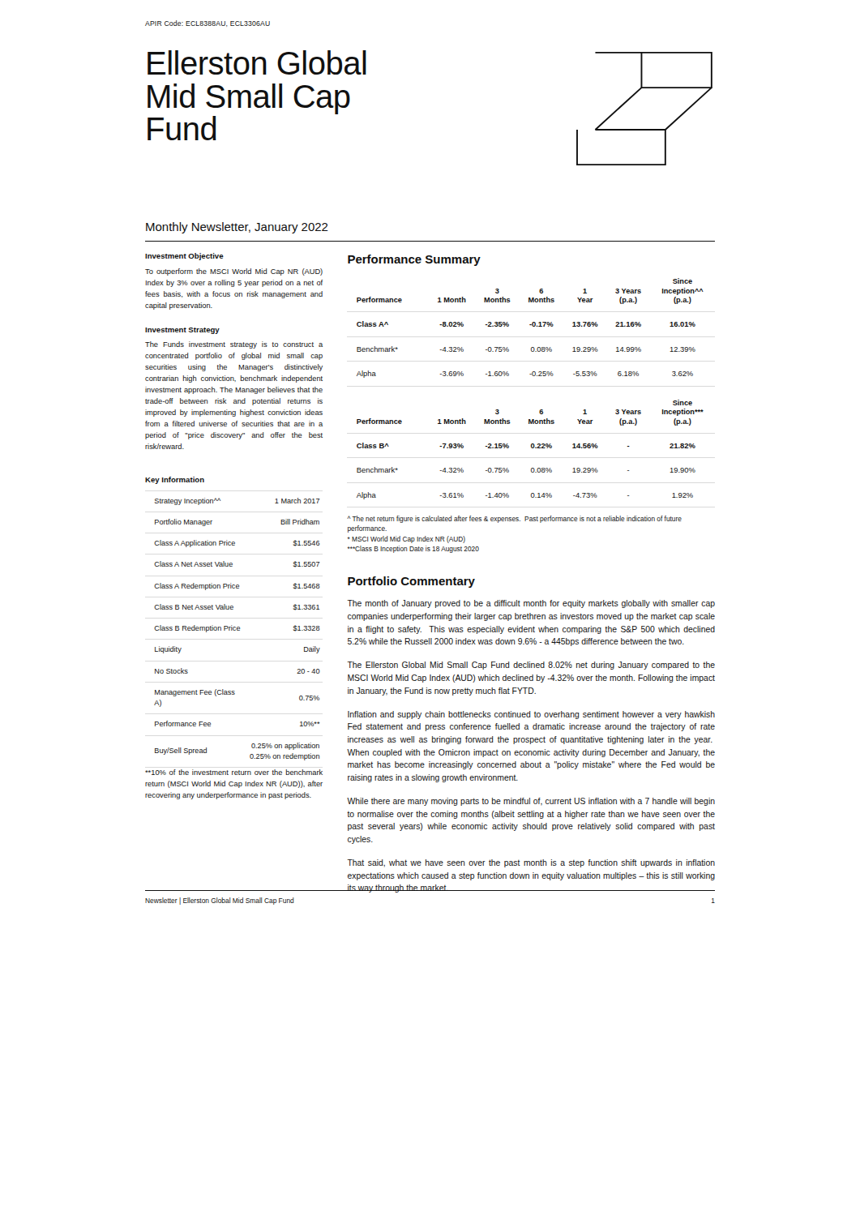APIR Code: ECL8388AU, ECL3306AU
Ellerston Global
Mid Small Cap
Fund
Monthly Newsletter, January 2022
Investment Objective
To outperform the MSCI World Mid Cap NR (AUD) Index by 3% over a rolling 5 year period on a net of fees basis, with a focus on risk management and capital preservation.
Investment Strategy
The Funds investment strategy is to construct a concentrated portfolio of global mid small cap securities using the Manager's distinctively contrarian high conviction, benchmark independent investment approach. The Manager believes that the trade-off between risk and potential returns is improved by implementing highest conviction ideas from a filtered universe of securities that are in a period of "price discovery" and offer the best risk/reward.
Key Information
| Strategy Inception^^ | 1 March 2017 |
| Portfolio Manager | Bill Pridham |
| Class A Application Price | $1.5546 |
| Class A Net Asset Value | $1.5507 |
| Class A Redemption Price | $1.5468 |
| Class B Net Asset Value | $1.3361 |
| Class B Redemption Price | $1.3328 |
| Liquidity | Daily |
| No Stocks | 20 - 40 |
| Management Fee (Class A) | 0.75% |
| Performance Fee | 10%** |
| Buy/Sell Spread | 0.25% on application 0.25% on redemption |
**10% of the investment return over the benchmark return (MSCI World Mid Cap Index NR (AUD)), after recovering any underperformance in past periods.
Performance Summary
| Performance | 1 Month | 3 Months | 6 Months | 1 Year | 3 Years (p.a.) | Since Inception^^ (p.a.) |
| --- | --- | --- | --- | --- | --- | --- |
| Class A^ | -8.02% | -2.35% | -0.17% | 13.76% | 21.16% | 16.01% |
| Benchmark* | -4.32% | -0.75% | 0.08% | 19.29% | 14.99% | 12.39% |
| Alpha | -3.69% | -1.60% | -0.25% | -5.53% | 6.18% | 3.62% |
| Performance | 1 Month | 3 Months | 6 Months | 1 Year | 3 Years (p.a.) | Since Inception*** (p.a.) |
| Class B^ | -7.93% | -2.15% | 0.22% | 14.56% | - | 21.82% |
| Benchmark* | -4.32% | -0.75% | 0.08% | 19.29% | - | 19.90% |
| Alpha | -3.61% | -1.40% | 0.14% | -4.73% | - | 1.92% |
^ The net return figure is calculated after fees & expenses. Past performance is not a reliable indication of future performance.
* MSCI World Mid Cap Index NR (AUD)
***Class B Inception Date is 18 August 2020
Portfolio Commentary
The month of January proved to be a difficult month for equity markets globally with smaller cap companies underperforming their larger cap brethren as investors moved up the market cap scale in a flight to safety. This was especially evident when comparing the S&P 500 which declined 5.2% while the Russell 2000 index was down 9.6% - a 445bps difference between the two.
The Ellerston Global Mid Small Cap Fund declined 8.02% net during January compared to the MSCI World Mid Cap Index (AUD) which declined by -4.32% over the month. Following the impact in January, the Fund is now pretty much flat FYTD.
Inflation and supply chain bottlenecks continued to overhang sentiment however a very hawkish Fed statement and press conference fuelled a dramatic increase around the trajectory of rate increases as well as bringing forward the prospect of quantitative tightening later in the year. When coupled with the Omicron impact on economic activity during December and January, the market has become increasingly concerned about a "policy mistake" where the Fed would be raising rates in a slowing growth environment.
While there are many moving parts to be mindful of, current US inflation with a 7 handle will begin to normalise over the coming months (albeit settling at a higher rate than we have seen over the past several years) while economic activity should prove relatively solid compared with past cycles.
That said, what we have seen over the past month is a step function shift upwards in inflation expectations which caused a step function down in equity valuation multiples – this is still working its way through the market.
Newsletter | Ellerston Global Mid Small Cap Fund
1